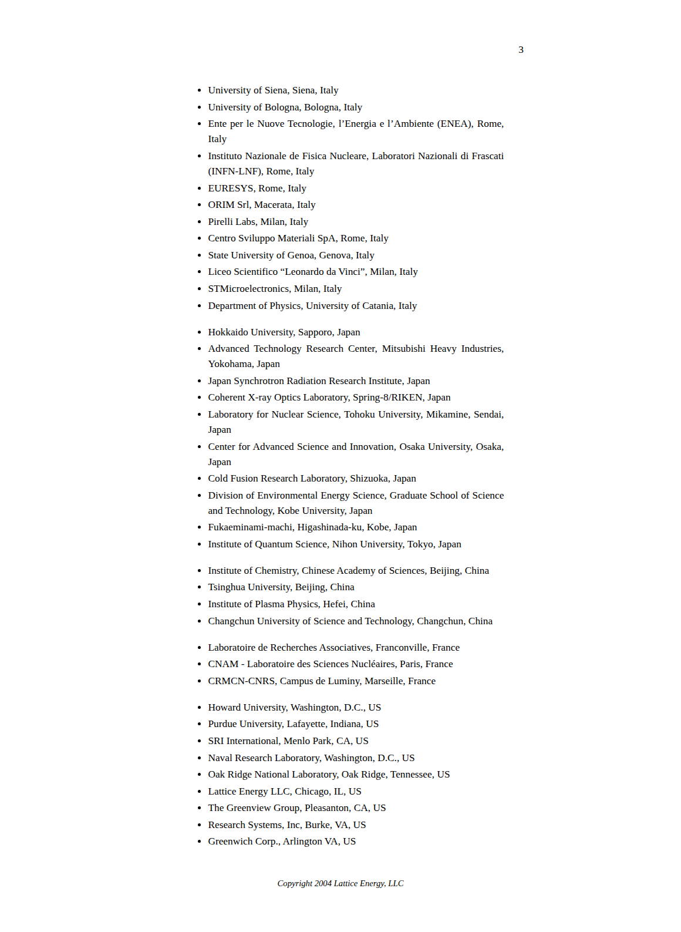3
University of Siena, Siena, Italy
University of Bologna, Bologna, Italy
Ente per le Nuove Tecnologie, l’Energia e l’Ambiente (ENEA), Rome, Italy
Instituto Nazionale de Fisica Nucleare, Laboratori Nazionali di Frascati (INFN-LNF), Rome, Italy
EURESYS, Rome, Italy
ORIM Srl, Macerata, Italy
Pirelli Labs, Milan, Italy
Centro Sviluppo Materiali SpA, Rome, Italy
State University of Genoa, Genova, Italy
Liceo Scientifico “Leonardo da Vinci”, Milan, Italy
STMicroelectronics, Milan, Italy
Department of Physics, University of Catania, Italy
Hokkaido University, Sapporo, Japan
Advanced Technology Research Center, Mitsubishi Heavy Industries, Yokohama, Japan
Japan Synchrotron Radiation Research Institute, Japan
Coherent X-ray Optics Laboratory, Spring-8/RIKEN, Japan
Laboratory for Nuclear Science, Tohoku University, Mikamine, Sendai, Japan
Center for Advanced Science and Innovation, Osaka University, Osaka, Japan
Cold Fusion Research Laboratory, Shizuoka, Japan
Division of Environmental Energy Science, Graduate School of Science and Technology, Kobe University, Japan
Fukaeminami-machi, Higashinada-ku, Kobe, Japan
Institute of Quantum Science, Nihon University, Tokyo, Japan
Institute of Chemistry, Chinese Academy of Sciences, Beijing, China
Tsinghua University, Beijing, China
Institute of Plasma Physics, Hefei, China
Changchun University of Science and Technology, Changchun, China
Laboratoire de Recherches Associatives, Franconville, France
CNAM - Laboratoire des Sciences Nucléaires, Paris, France
CRMCN-CNRS, Campus de Luminy, Marseille, France
Howard University, Washington, D.C., US
Purdue University, Lafayette, Indiana, US
SRI International, Menlo Park, CA, US
Naval Research Laboratory, Washington, D.C., US
Oak Ridge National Laboratory, Oak Ridge, Tennessee, US
Lattice Energy LLC, Chicago, IL, US
The Greenview Group, Pleasanton, CA, US
Research Systems, Inc, Burke, VA, US
Greenwich Corp., Arlington VA, US
Copyright 2004 Lattice Energy, LLC